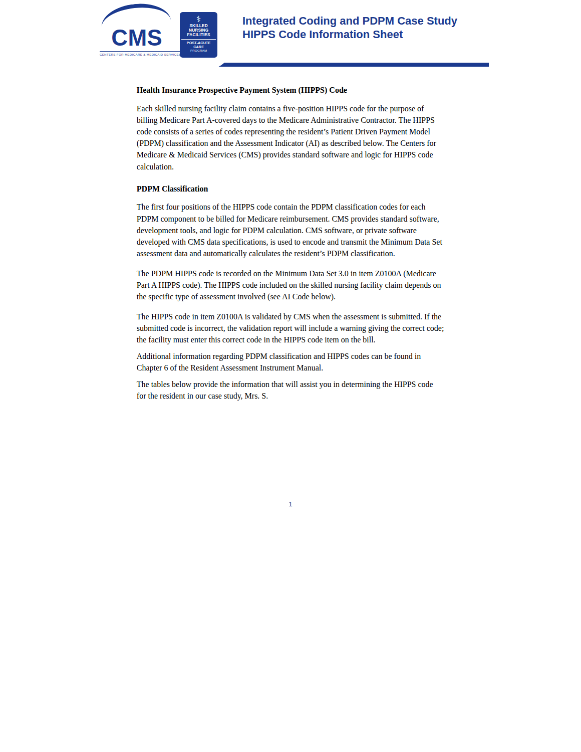CMS Centers for Medicare & Medicaid Services
⚕ SKILLED
NURSING
FACILITIES POST-ACUTE CARE PROGRAM
Integrated Coding and PDPM Case Study
HIPPS Code Information Sheet
Health Insurance Prospective Payment System (HIPPS) Code
Each skilled nursing facility claim contains a five-position HIPPS code for the purpose of billing Medicare Part A-covered days to the Medicare Administrative Contractor. The HIPPS code consists of a series of codes representing the resident’s Patient Driven Payment Model (PDPM) classification and the Assessment Indicator (AI) as described below. The Centers for Medicare & Medicaid Services (CMS) provides standard software and logic for HIPPS code calculation.
PDPM Classification
The first four positions of the HIPPS code contain the PDPM classification codes for each PDPM component to be billed for Medicare reimbursement. CMS provides standard software, development tools, and logic for PDPM calculation. CMS software, or private software developed with CMS data specifications, is used to encode and transmit the Minimum Data Set assessment data and automatically calculates the resident’s PDPM classification.
The PDPM HIPPS code is recorded on the Minimum Data Set 3.0 in item Z0100A (Medicare Part A HIPPS code). The HIPPS code included on the skilled nursing facility claim depends on the specific type of assessment involved (see AI Code below).
The HIPPS code in item Z0100A is validated by CMS when the assessment is submitted. If the submitted code is incorrect, the validation report will include a warning giving the correct code; the facility must enter this correct code in the HIPPS code item on the bill.
Additional information regarding PDPM classification and HIPPS codes can be found in Chapter 6 of the Resident Assessment Instrument Manual.
The tables below provide the information that will assist you in determining the HIPPS code for the resident in our case study, Mrs. S.
1